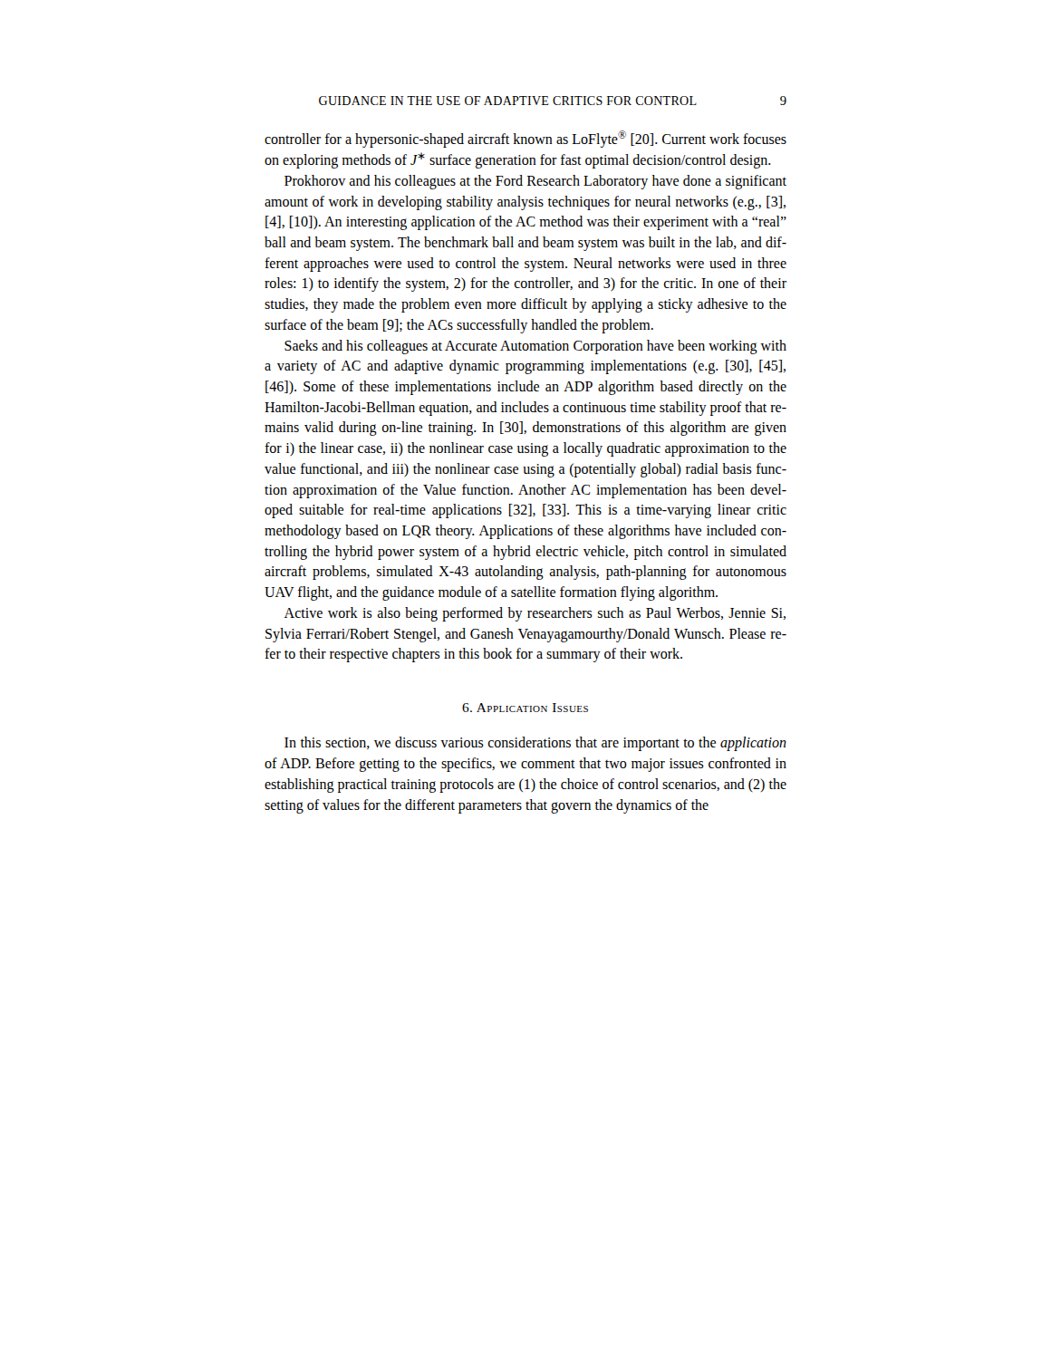GUIDANCE IN THE USE OF ADAPTIVE CRITICS FOR CONTROL 9
controller for a hypersonic-shaped aircraft known as LoFlyte® [20]. Current work focuses on exploring methods of J∗ surface generation for fast optimal decision/control design.
Prokhorov and his colleagues at the Ford Research Laboratory have done a significant amount of work in developing stability analysis techniques for neural networks (e.g., [3], [4], [10]). An interesting application of the AC method was their experiment with a “real” ball and beam system. The benchmark ball and beam system was built in the lab, and different approaches were used to control the system. Neural networks were used in three roles: 1) to identify the system, 2) for the controller, and 3) for the critic. In one of their studies, they made the problem even more difficult by applying a sticky adhesive to the surface of the beam [9]; the ACs successfully handled the problem.
Saeks and his colleagues at Accurate Automation Corporation have been working with a variety of AC and adaptive dynamic programming implementations (e.g. [30], [45], [46]). Some of these implementations include an ADP algorithm based directly on the Hamilton-Jacobi-Bellman equation, and includes a continuous time stability proof that remains valid during on-line training. In [30], demonstrations of this algorithm are given for i) the linear case, ii) the nonlinear case using a locally quadratic approximation to the value functional, and iii) the nonlinear case using a (potentially global) radial basis function approximation of the Value function. Another AC implementation has been developed suitable for real-time applications [32], [33]. This is a time-varying linear critic methodology based on LQR theory. Applications of these algorithms have included controlling the hybrid power system of a hybrid electric vehicle, pitch control in simulated aircraft problems, simulated X-43 autolanding analysis, path-planning for autonomous UAV flight, and the guidance module of a satellite formation flying algorithm.
Active work is also being performed by researchers such as Paul Werbos, Jennie Si, Sylvia Ferrari/Robert Stengel, and Ganesh Venayagamourthy/Donald Wunsch. Please refer to their respective chapters in this book for a summary of their work.
6. Application Issues
In this section, we discuss various considerations that are important to the application of ADP. Before getting to the specifics, we comment that two major issues confronted in establishing practical training protocols are (1) the choice of control scenarios, and (2) the setting of values for the different parameters that govern the dynamics of the